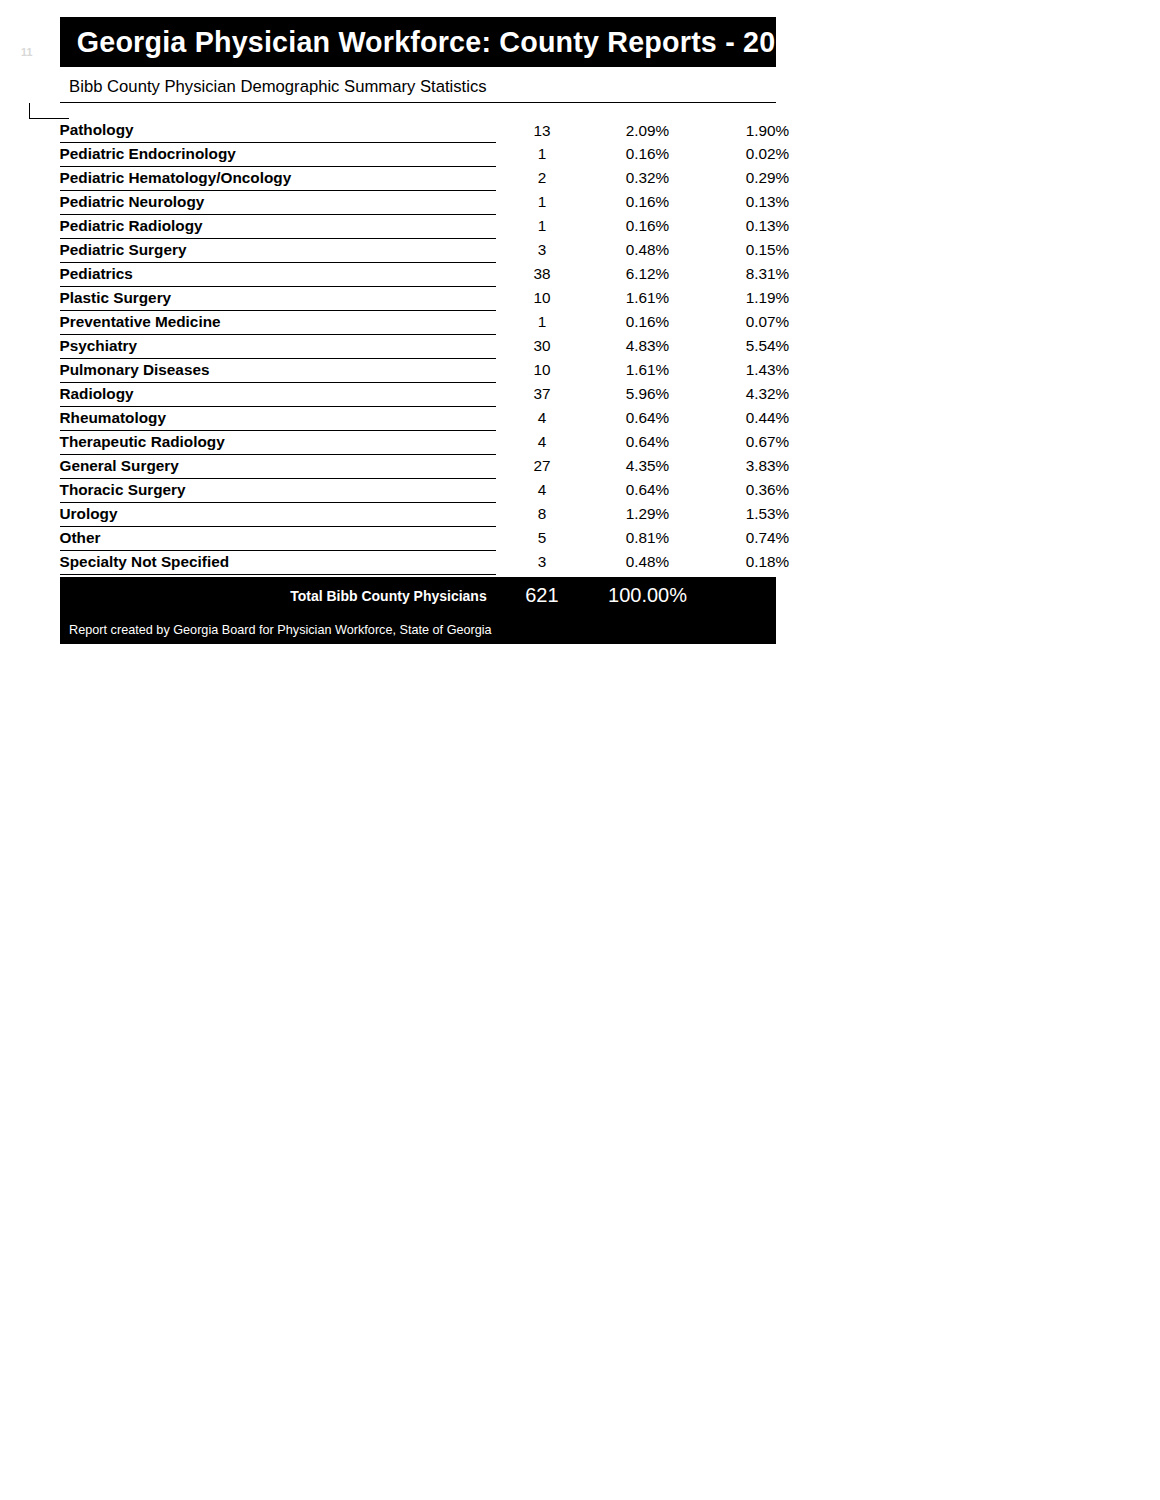11
Georgia Physician Workforce: County Reports - 2008
Page 2
Bibb County Physician Demographic Summary Statistics
| Pathology | 13 | 2.09% | 1.90% |
| Pediatric Endocrinology | 1 | 0.16% | 0.02% |
| Pediatric Hematology/Oncology | 2 | 0.32% | 0.29% |
| Pediatric Neurology | 1 | 0.16% | 0.13% |
| Pediatric Radiology | 1 | 0.16% | 0.13% |
| Pediatric Surgery | 3 | 0.48% | 0.15% |
| Pediatrics | 38 | 6.12% | 8.31% |
| Plastic Surgery | 10 | 1.61% | 1.19% |
| Preventative Medicine | 1 | 0.16% | 0.07% |
| Psychiatry | 30 | 4.83% | 5.54% |
| Pulmonary Diseases | 10 | 1.61% | 1.43% |
| Radiology | 37 | 5.96% | 4.32% |
| Rheumatology | 4 | 0.64% | 0.44% |
| Therapeutic Radiology | 4 | 0.64% | 0.67% |
| General Surgery | 27 | 4.35% | 3.83% |
| Thoracic Surgery | 4 | 0.64% | 0.36% |
| Urology | 8 | 1.29% | 1.53% |
| Other | 5 | 0.81% | 0.74% |
| Specialty Not Specified | 3 | 0.48% | 0.18% |
Total Bibb County Physicians
621
100.00%
Report created by Georgia Board for Physician Workforce, State of Georgia